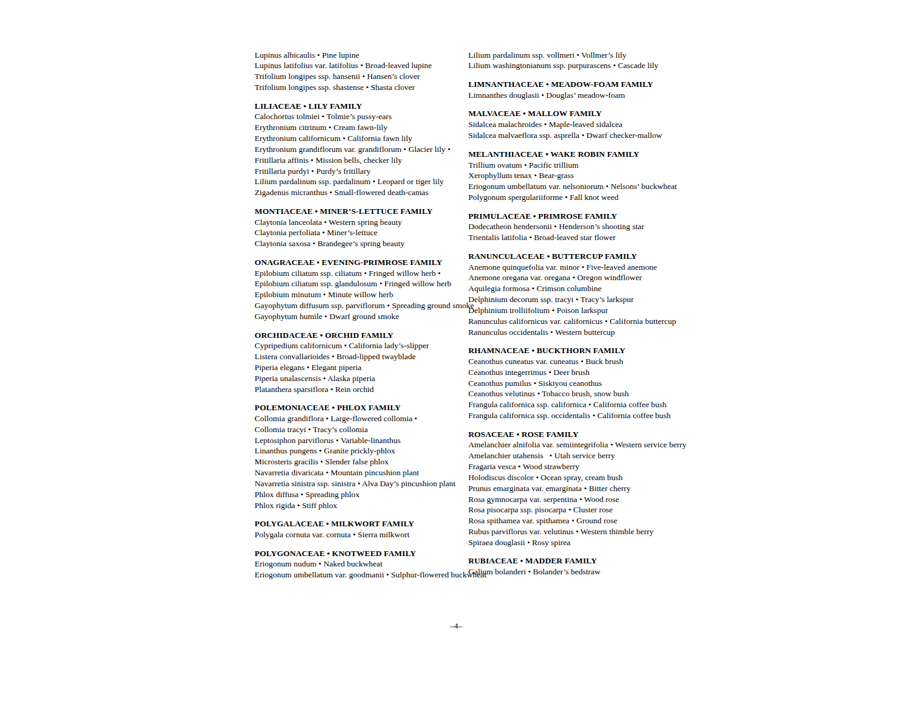Lupinus albicaulis • Pine lupine
Lupinus latifolius var. latifolius • Broad-leaved lupine
Trifolium longipes ssp. hansenii • Hansen’s clover
Trifolium longipes ssp. shastense • Shasta clover
LILIACEAE • LILY FAMILY
Calochortus tolmiei • Tolmie’s pussy-ears
Erythronium citrinum • Cream fawn-lily
Erythronium californicum • California fawn lily
Erythronium grandiflorum var. grandiflorum • Glacier lily •
Fritillaria affinis • Mission bells, checker lily
Fritillaria purdyi • Purdy’s fritillary
Lilium pardalinum ssp. pardalinum • Leopard or tiger lily
Zigadenus micranthus • Small-flowered death-camas
MONTIACEAE • MINER’S-LETTUCE FAMILY
Claytonia lanceolata • Western spring beauty
Claytonia perfoliata • Miner’s-lettuce
Claytonia saxosa • Brandegee’s spring beauty
ONAGRACEAE • EVENING-PRIMROSE FAMILY
Epilobium ciliatum ssp. ciliatum • Fringed willow herb •
Epilobium ciliatum ssp. glandulosum • Fringed willow herb
Epilobium minutum • Minute willow herb
Gayophytum diffusum ssp. parviflorum • Spreading ground smoke
Gayophytum humile • Dwarf ground smoke
ORCHIDACEAE • ORCHID FAMILY
Cypripedium californicum • California lady’s-slipper
Listera convallarioides • Broad-lipped twayblade
Piperia elegans • Elegant piperia
Piperia unalascensis • Alaska piperia
Platanthera sparsiflora • Rein orchid
POLEMONIACEAE • PHLOX FAMILY
Collomia grandiflora • Large-flowered collomia •
Collomia tracyi • Tracy’s collomia
Leptosiphon parviflorus • Variable-linanthus
Linanthus pungens • Granite prickly-phlox
Microsteris gracilis • Slender false phlox
Navarretia divaricata • Mountain pincushion plant
Navarretia sinistra ssp. sinistra • Alva Day’s pincushion plant
Phlox diffusa • Spreading phlox
Phlox rigida • Stiff phlox
POLYGALACEAE • MILKWORT FAMILY
Polygala cornuta var. cornuta • Sierra milkwort
POLYGONACEAE • KNOTWEED FAMILY
Eriogonum nudum • Naked buckwheat
Eriogonum umbellatum var. goodmanii • Sulphur-flowered buckwheat
Lilium pardalinum ssp. vollmeri • Vollmer’s lily
Lilium washingtonianum ssp. purpurascens • Cascade lily
LIMNANTHACEAE • MEADOW-FOAM FAMILY
Limnanthes douglasii • Douglas’ meadow-foam
MALVACEAE • MALLOW FAMILY
Sidalcea malachroides • Maple-leaved sidalcea
Sidalcea malvaeflora ssp. asprella • Dwarf checker-mallow
MELANTHIACEAE • WAKE ROBIN FAMILY
Trillium ovatum • Pacific trillium
Xerophyllum tenax • Bear-grass
Eriogonum umbellatum var. nelsoniorum • Nelsons’ buckwheat
Polygonum spergulariiforme • Fall knot weed
PRIMULACEAE • PRIMROSE FAMILY
Dodecatheon hendersonii • Henderson’s shooting star
Trientalis latifolia • Broad-leaved star flower
RANUNCULACEAE • BUTTERCUP FAMILY
Anemone quinquefolia var. minor • Five-leaved anemone
Anemone oregana var. oregana • Oregon windflower
Aquilegia formosa • Crimson columbine
Delphinium decorum ssp. tracyi • Tracy’s larkspur
Delphinium trolliifolium • Poison larkspur
Ranunculus californicus var. californicus • California buttercup
Ranunculus occidentalis • Western buttercup
RHAMNACEAE • BUCKTHORN FAMILY
Ceanothus cuneatus var. cuneatus • Buck brush
Ceanothus integerrimus • Deer brush
Ceanothus pumilus • Siskiyou ceanothus
Ceanothus velutinus • Tobacco brush, snow bush
Frangula californica ssp. californica • California coffee bush
Frangula californica ssp. occidentalis • California coffee bush
ROSACEAE • ROSE FAMILY
Amelanchier alnifolia var. semiintegrifolia • Western service berry
Amelanchier utahensis • Utah service berry
Fragaria vesca • Wood strawberry
Holodiscus discolor • Ocean spray, cream bush
Prunus emarginata var. emarginata • Bitter cherry
Rosa gymnocarpa var. serpentina • Wood rose
Rosa pisocarpa ssp. pisocarpa • Cluster rose
Rosa spithamea var. spithamea • Ground rose
Rubus parviflorus var. velutinus • Western thimble berry
Spiraea douglasii • Rosy spirea
RUBIACEAE • MADDER FAMILY
Galium bolanderi • Bolander’s bedstraw
–4–